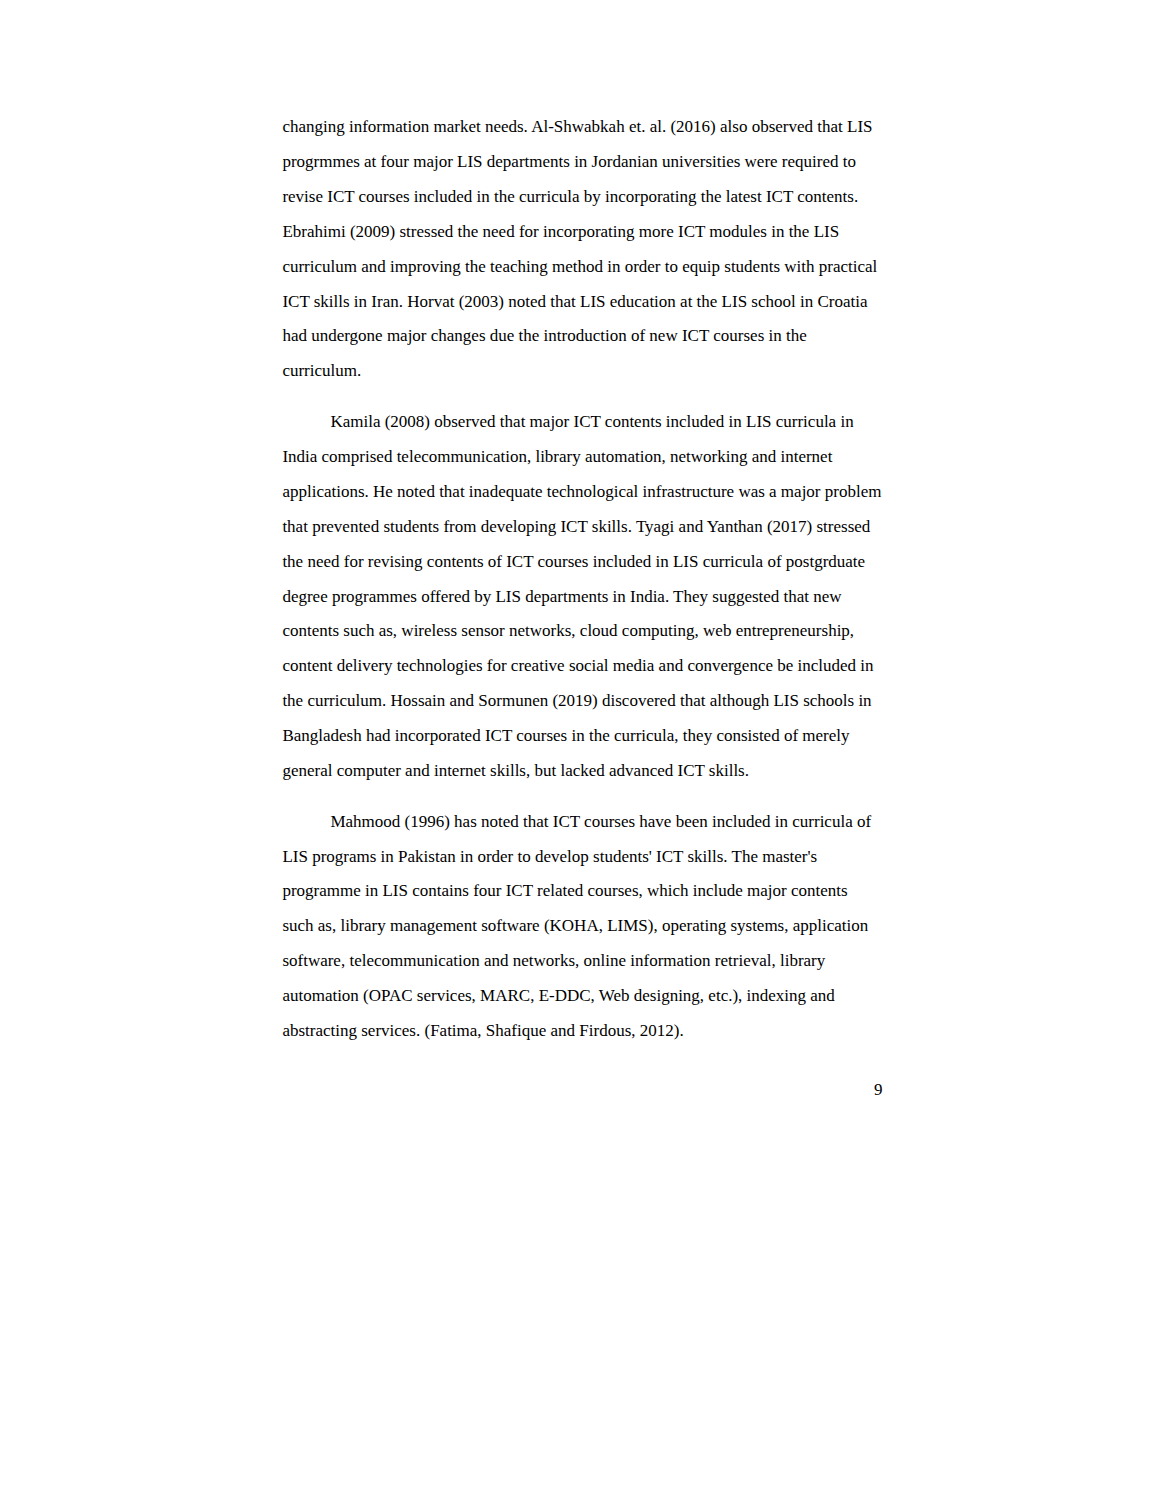changing information market needs. Al-Shwabkah et. al. (2016) also observed that LIS progrmmes at four major LIS departments in Jordanian universities were required to revise ICT courses included in the curricula by incorporating the latest ICT contents. Ebrahimi (2009) stressed the need for incorporating more ICT modules in the LIS curriculum and improving the teaching method in order to equip students with practical ICT skills in Iran. Horvat (2003) noted that LIS education at the LIS school in Croatia had undergone major changes due the introduction of new ICT courses in the curriculum.
Kamila (2008) observed that major ICT contents included in LIS curricula in India comprised telecommunication, library automation, networking and internet applications. He noted that inadequate technological infrastructure was a major problem that prevented students from developing ICT skills. Tyagi and Yanthan (2017) stressed the need for revising contents of ICT courses included in LIS curricula of postgrduate degree programmes offered by LIS departments in India. They suggested that new contents such as, wireless sensor networks, cloud computing, web entrepreneurship, content delivery technologies for creative social media and convergence be included in the curriculum. Hossain and Sormunen (2019) discovered that although LIS schools in Bangladesh had incorporated ICT courses in the curricula, they consisted of merely general computer and internet skills, but lacked advanced ICT skills.
Mahmood (1996) has noted that ICT courses have been included in curricula of LIS programs in Pakistan in order to develop students' ICT skills. The master's programme in LIS contains four ICT related courses, which include major contents such as, library management software (KOHA, LIMS), operating systems, application software, telecommunication and networks, online information retrieval, library automation (OPAC services, MARC, E-DDC, Web designing, etc.), indexing and abstracting services. (Fatima, Shafique and Firdous, 2012).
9